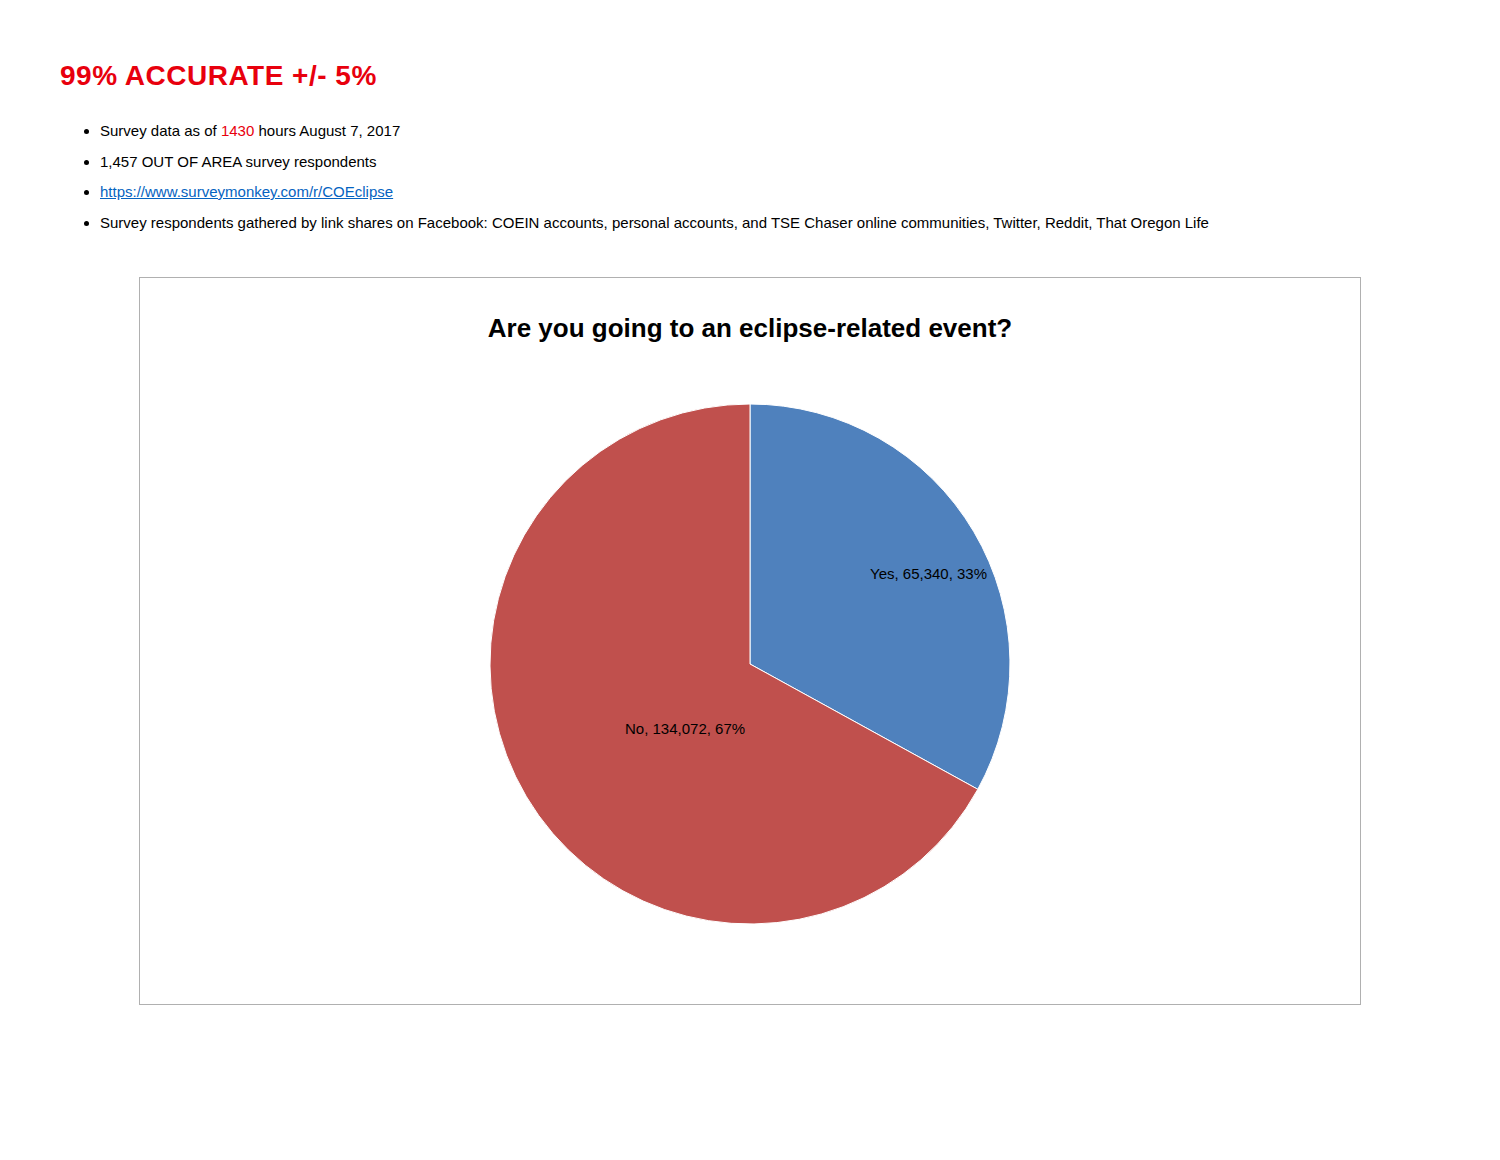99% ACCURATE +/- 5%
Survey data as of 1430 hours August 7, 2017
1,457 OUT OF AREA survey respondents
https://www.surveymonkey.com/r/COEclipse
Survey respondents gathered by link shares on Facebook: COEIN accounts, personal accounts, and TSE Chaser online communities, Twitter, Reddit, That Oregon Life
Are you going to an eclipse-related event?
Yes, 65,340, 33% No, 134,072, 67%